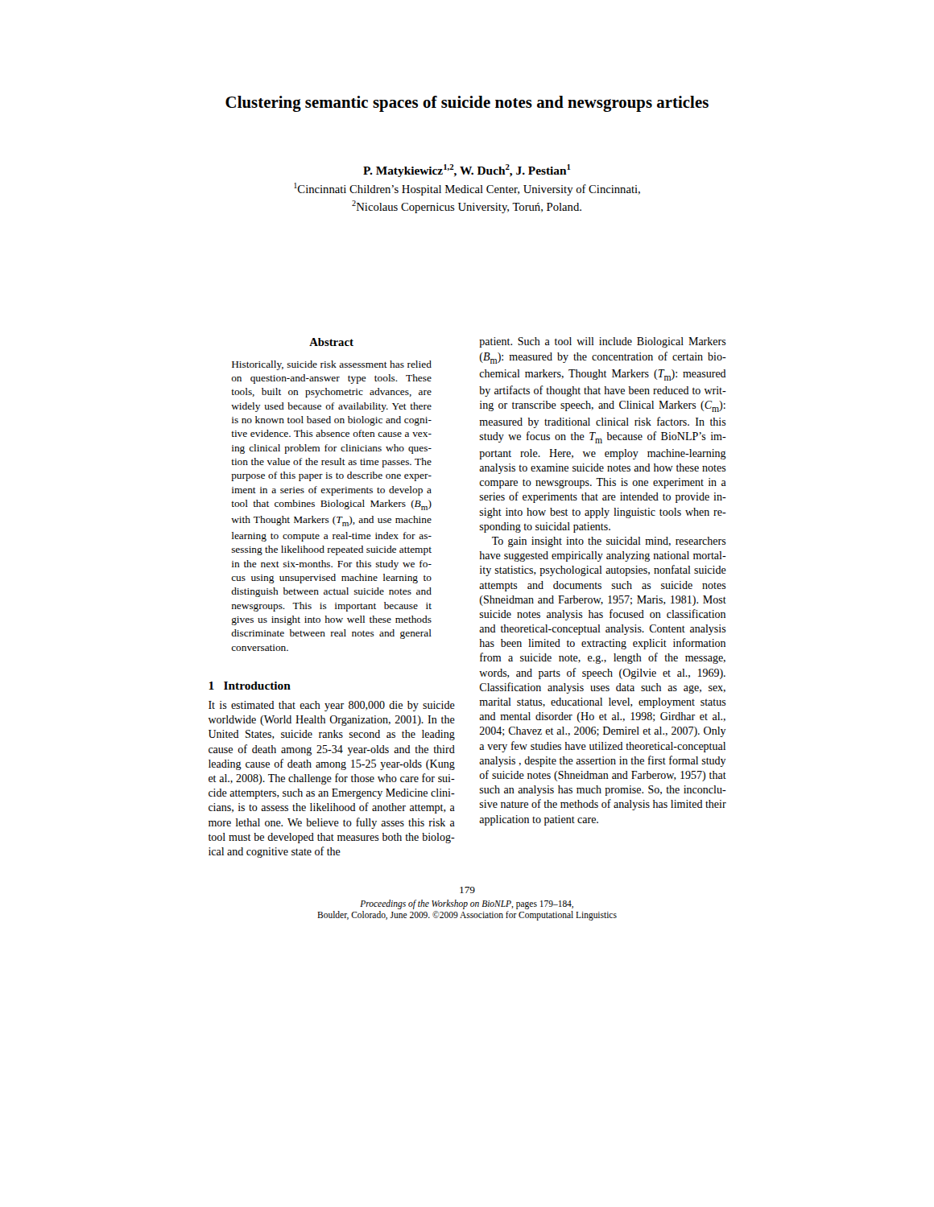Clustering semantic spaces of suicide notes and newsgroups articles
P. Matykiewicz1,2, W. Duch2, J. Pestian1
1Cincinnati Children’s Hospital Medical Center, University of Cincinnati,
2Nicolaus Copernicus University, Toruń, Poland.
Abstract
Historically, suicide risk assessment has relied on question-and-answer type tools. These tools, built on psychometric advances, are widely used because of availability. Yet there is no known tool based on biologic and cognitive evidence. This absence often cause a vexing clinical problem for clinicians who question the value of the result as time passes. The purpose of this paper is to describe one experiment in a series of experiments to develop a tool that combines Biological Markers (Bm) with Thought Markers (Tm), and use machine learning to compute a real-time index for assessing the likelihood repeated suicide attempt in the next six-months. For this study we focus using unsupervised machine learning to distinguish between actual suicide notes and newsgroups. This is important because it gives us insight into how well these methods discriminate between real notes and general conversation.
1 Introduction
It is estimated that each year 800,000 die by suicide worldwide (World Health Organization, 2001). In the United States, suicide ranks second as the leading cause of death among 25-34 year-olds and the third leading cause of death among 15-25 year-olds (Kung et al., 2008). The challenge for those who care for suicide attempters, such as an Emergency Medicine clinicians, is to assess the likelihood of another attempt, a more lethal one. We believe to fully asses this risk a tool must be developed that measures both the biological and cognitive state of the
patient. Such a tool will include Biological Markers (Bm): measured by the concentration of certain biochemical markers, Thought Markers (Tm): measured by artifacts of thought that have been reduced to writing or transcribe speech, and Clinical Markers (Cm): measured by traditional clinical risk factors. In this study we focus on the Tm because of BioNLP’s important role. Here, we employ machine-learning analysis to examine suicide notes and how these notes compare to newsgroups. This is one experiment in a series of experiments that are intended to provide insight into how best to apply linguistic tools when responding to suicidal patients.
To gain insight into the suicidal mind, researchers have suggested empirically analyzing national mortality statistics, psychological autopsies, nonfatal suicide attempts and documents such as suicide notes (Shneidman and Farberow, 1957; Maris, 1981). Most suicide notes analysis has focused on classification and theoretical-conceptual analysis. Content analysis has been limited to extracting explicit information from a suicide note, e.g., length of the message, words, and parts of speech (Ogilvie et al., 1969). Classification analysis uses data such as age, sex, marital status, educational level, employment status and mental disorder (Ho et al., 1998; Girdhar et al., 2004; Chavez et al., 2006; Demirel et al., 2007). Only a very few studies have utilized theoretical-conceptual analysis , despite the assertion in the first formal study of suicide notes (Shneidman and Farberow, 1957) that such an analysis has much promise. So, the inconclusive nature of the methods of analysis has limited their application to patient care.
179
Proceedings of the Workshop on BioNLP, pages 179–184,
Boulder, Colorado, June 2009. ©2009 Association for Computational Linguistics